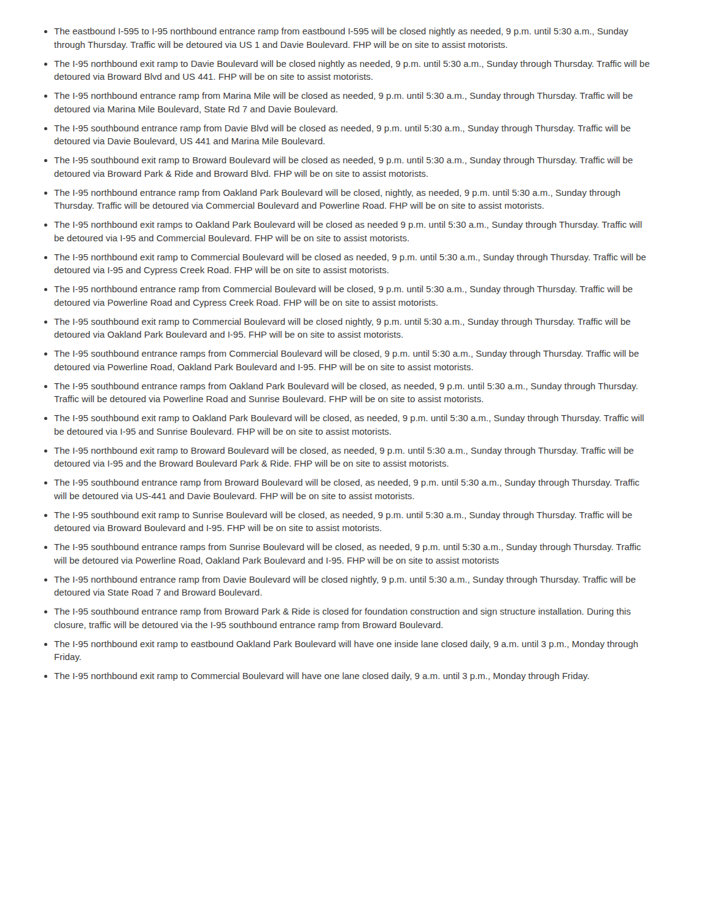The eastbound I-595 to I-95 northbound entrance ramp from eastbound I-595 will be closed nightly as needed, 9 p.m. until 5:30 a.m., Sunday through Thursday. Traffic will be detoured via US 1 and Davie Boulevard. FHP will be on site to assist motorists.
The I-95 northbound exit ramp to Davie Boulevard will be closed nightly as needed, 9 p.m. until 5:30 a.m., Sunday through Thursday. Traffic will be detoured via Broward Blvd and US 441. FHP will be on site to assist motorists.
The I-95 northbound entrance ramp from Marina Mile will be closed as needed, 9 p.m. until 5:30 a.m., Sunday through Thursday. Traffic will be detoured via Marina Mile Boulevard, State Rd 7 and Davie Boulevard.
The I-95 southbound entrance ramp from Davie Blvd will be closed as needed, 9 p.m. until 5:30 a.m., Sunday through Thursday. Traffic will be detoured via Davie Boulevard, US 441 and Marina Mile Boulevard.
The I-95 southbound exit ramp to Broward Boulevard will be closed as needed, 9 p.m. until 5:30 a.m., Sunday through Thursday. Traffic will be detoured via Broward Park & Ride and Broward Blvd. FHP will be on site to assist motorists.
The I-95 northbound entrance ramp from Oakland Park Boulevard will be closed, nightly, as needed, 9 p.m. until 5:30 a.m., Sunday through Thursday. Traffic will be detoured via Commercial Boulevard and Powerline Road. FHP will be on site to assist motorists.
The I-95 northbound exit ramps to Oakland Park Boulevard will be closed as needed 9 p.m. until 5:30 a.m., Sunday through Thursday. Traffic will be detoured via I-95 and Commercial Boulevard. FHP will be on site to assist motorists.
The I-95 northbound exit ramp to Commercial Boulevard will be closed as needed, 9 p.m. until 5:30 a.m., Sunday through Thursday. Traffic will be detoured via I-95 and Cypress Creek Road. FHP will be on site to assist motorists.
The I-95 northbound entrance ramp from Commercial Boulevard will be closed, 9 p.m. until 5:30 a.m., Sunday through Thursday. Traffic will be detoured via Powerline Road and Cypress Creek Road. FHP will be on site to assist motorists.
The I-95 southbound exit ramp to Commercial Boulevard will be closed nightly, 9 p.m. until 5:30 a.m., Sunday through Thursday. Traffic will be detoured via Oakland Park Boulevard and I-95. FHP will be on site to assist motorists.
The I-95 southbound entrance ramps from Commercial Boulevard will be closed, 9 p.m. until 5:30 a.m., Sunday through Thursday. Traffic will be detoured via Powerline Road, Oakland Park Boulevard and I-95. FHP will be on site to assist motorists.
The I-95 southbound entrance ramps from Oakland Park Boulevard will be closed, as needed, 9 p.m. until 5:30 a.m., Sunday through Thursday. Traffic will be detoured via Powerline Road and Sunrise Boulevard. FHP will be on site to assist motorists.
The I-95 southbound exit ramp to Oakland Park Boulevard will be closed, as needed, 9 p.m. until 5:30 a.m., Sunday through Thursday. Traffic will be detoured via I-95 and Sunrise Boulevard. FHP will be on site to assist motorists.
The I-95 northbound exit ramp to Broward Boulevard will be closed, as needed, 9 p.m. until 5:30 a.m., Sunday through Thursday. Traffic will be detoured via I-95 and the Broward Boulevard Park & Ride. FHP will be on site to assist motorists.
The I-95 southbound entrance ramp from Broward Boulevard will be closed, as needed, 9 p.m. until 5:30 a.m., Sunday through Thursday. Traffic will be detoured via US-441 and Davie Boulevard. FHP will be on site to assist motorists.
The I-95 southbound exit ramp to Sunrise Boulevard will be closed, as needed, 9 p.m. until 5:30 a.m., Sunday through Thursday. Traffic will be detoured via Broward Boulevard and I-95. FHP will be on site to assist motorists.
The I-95 southbound entrance ramps from Sunrise Boulevard will be closed, as needed, 9 p.m. until 5:30 a.m., Sunday through Thursday. Traffic will be detoured via Powerline Road, Oakland Park Boulevard and I-95. FHP will be on site to assist motorists
The I-95 northbound entrance ramp from Davie Boulevard will be closed nightly, 9 p.m. until 5:30 a.m., Sunday through Thursday. Traffic will be detoured via State Road 7 and Broward Boulevard.
The I-95 southbound entrance ramp from Broward Park & Ride is closed for foundation construction and sign structure installation. During this closure, traffic will be detoured via the I-95 southbound entrance ramp from Broward Boulevard.
The I-95 northbound exit ramp to eastbound Oakland Park Boulevard will have one inside lane closed daily, 9 a.m. until 3 p.m., Monday through Friday.
The I-95 northbound exit ramp to Commercial Boulevard will have one lane closed daily, 9 a.m. until 3 p.m., Monday through Friday.